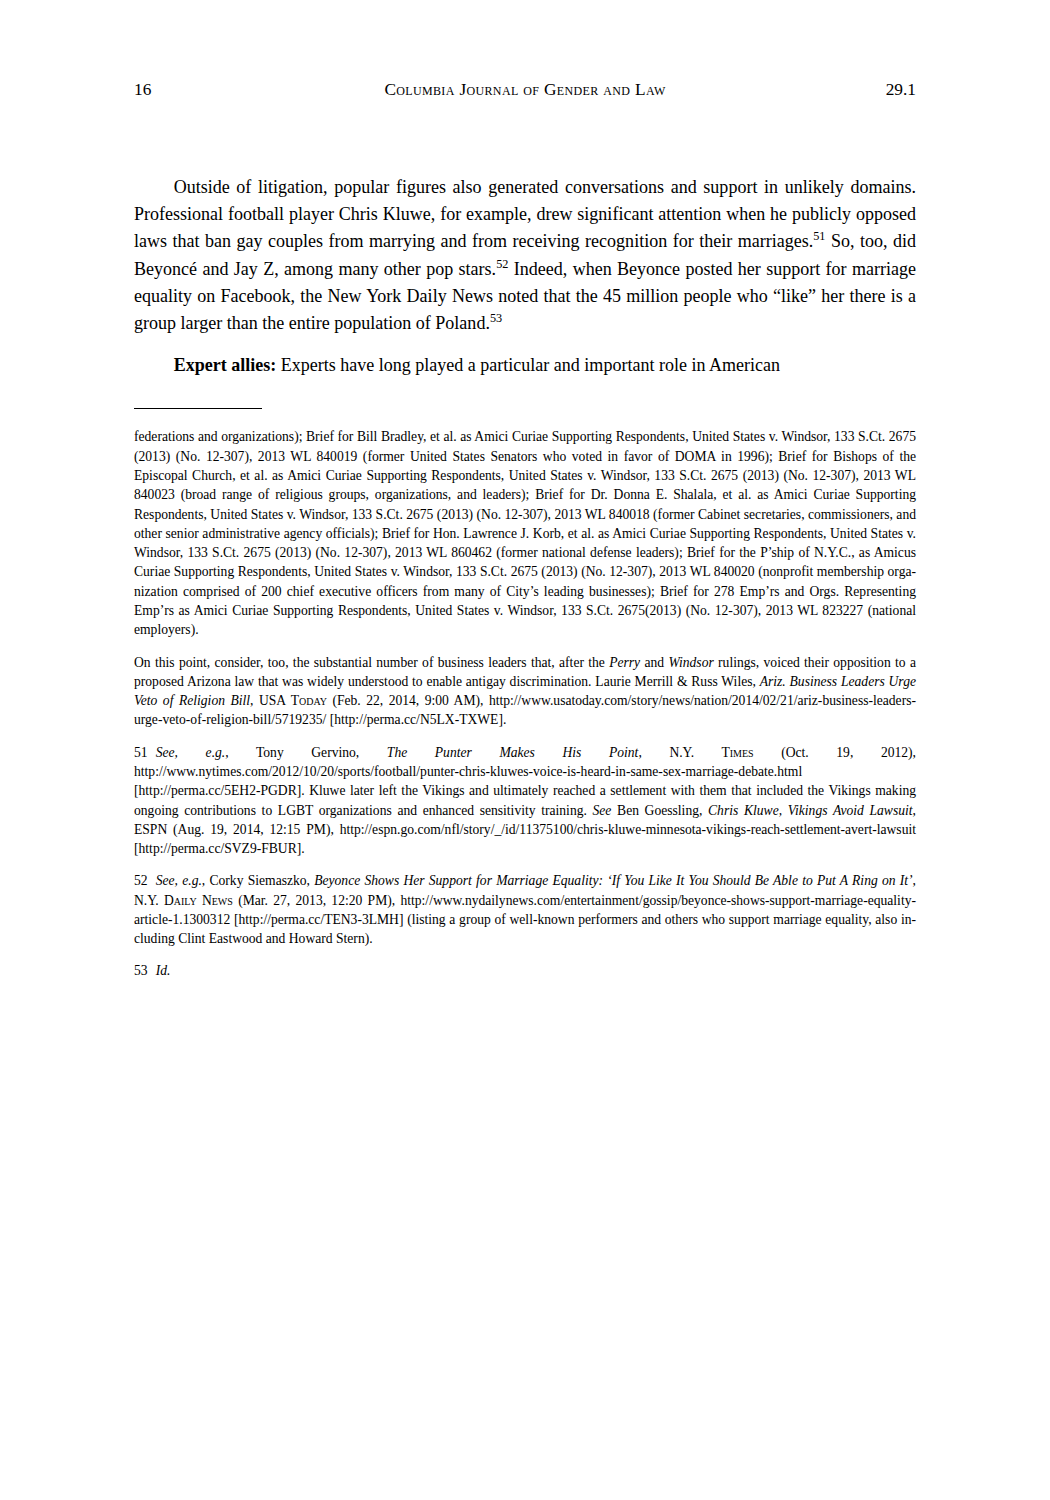16
Columbia Journal of Gender and Law
29.1
Outside of litigation, popular figures also generated conversations and support in unlikely domains. Professional football player Chris Kluwe, for example, drew significant attention when he publicly opposed laws that ban gay couples from marrying and from receiving recognition for their marriages.51 So, too, did Beyoncé and Jay Z, among many other pop stars.52 Indeed, when Beyonce posted her support for marriage equality on Facebook, the New York Daily News noted that the 45 million people who “like” her there is a group larger than the entire population of Poland.53
Expert allies: Experts have long played a particular and important role in American
federations and organizations); Brief for Bill Bradley, et al. as Amici Curiae Supporting Respondents, United States v. Windsor, 133 S.Ct. 2675 (2013) (No. 12-307), 2013 WL 840019 (former United States Senators who voted in favor of DOMA in 1996); Brief for Bishops of the Episcopal Church, et al. as Amici Curiae Supporting Respondents, United States v. Windsor, 133 S.Ct. 2675 (2013) (No. 12-307), 2013 WL 840023 (broad range of religious groups, organizations, and leaders); Brief for Dr. Donna E. Shalala, et al. as Amici Curiae Supporting Respondents, United States v. Windsor, 133 S.Ct. 2675 (2013) (No. 12-307), 2013 WL 840018 (former Cabinet secretaries, commissioners, and other senior administrative agency officials); Brief for Hon. Lawrence J. Korb, et al. as Amici Curiae Supporting Respondents, United States v. Windsor, 133 S.Ct. 2675 (2013) (No. 12-307), 2013 WL 860462 (former national defense leaders); Brief for the P’ship of N.Y.C., as Amicus Curiae Supporting Respondents, United States v. Windsor, 133 S.Ct. 2675 (2013) (No. 12-307), 2013 WL 840020 (nonprofit membership organization comprised of 200 chief executive officers from many of City’s leading businesses); Brief for 278 Emp’rs and Orgs. Representing Emp’rs as Amici Curiae Supporting Respondents, United States v. Windsor, 133 S.Ct. 2675(2013) (No. 12-307), 2013 WL 823227 (national employers).
On this point, consider, too, the substantial number of business leaders that, after the Perry and Windsor rulings, voiced their opposition to a proposed Arizona law that was widely understood to enable antigay discrimination. Laurie Merrill & Russ Wiles, Ariz. Business Leaders Urge Veto of Religion Bill, USA Today (Feb. 22, 2014, 9:00 AM), http://www.usatoday.com/story/news/nation/2014/02/21/ariz-business-leaders-urge-veto-of-religion-bill/5719235/ [http://perma.cc/N5LX-TXWE].
51 See, e.g., Tony Gervino, The Punter Makes His Point, N.Y. Times (Oct. 19, 2012), http://www.nytimes.com/2012/10/20/sports/football/punter-chris-kluwes-voice-is-heard-in-same-sex-marriage-debate.html [http://perma.cc/5EH2-PGDR]. Kluwe later left the Vikings and ultimately reached a settlement with them that included the Vikings making ongoing contributions to LGBT organizations and enhanced sensitivity training. See Ben Goessling, Chris Kluwe, Vikings Avoid Lawsuit, ESPN (Aug. 19, 2014, 12:15 PM), http://espn.go.com/nfl/story/_/id/11375100/chris-kluwe-minnesota-vikings-reach-settlement-avert-lawsuit [http://perma.cc/SVZ9-FBUR].
52 See, e.g., Corky Siemaszko, Beyonce Shows Her Support for Marriage Equality: ‘If You Like It You Should Be Able to Put A Ring on It’, N.Y. Daily News (Mar. 27, 2013, 12:20 PM), http://www.nydailynews.com/entertainment/gossip/beyonce-shows-support-marriage-equality-article-1.1300312 [http://perma.cc/TEN3-3LMH] (listing a group of well-known performers and others who support marriage equality, also including Clint Eastwood and Howard Stern).
53 Id.